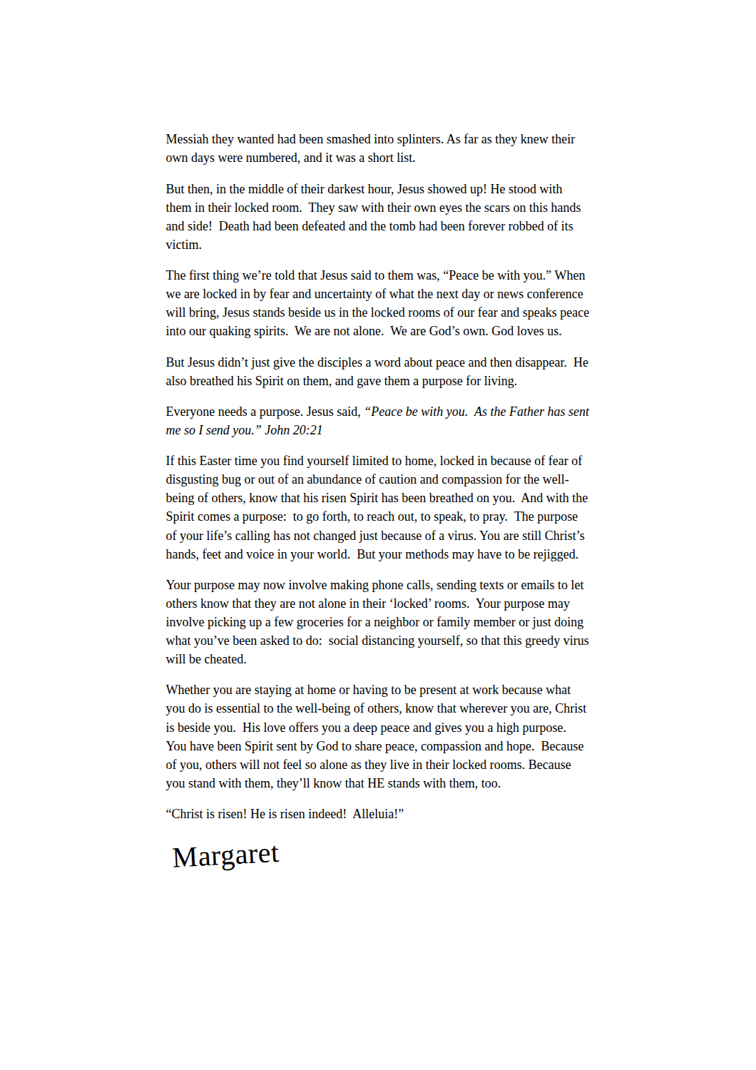Messiah they wanted had been smashed into splinters. As far as they knew their own days were numbered, and it was a short list.
But then, in the middle of their darkest hour, Jesus showed up! He stood with them in their locked room. They saw with their own eyes the scars on this hands and side! Death had been defeated and the tomb had been forever robbed of its victim.
The first thing we’re told that Jesus said to them was, “Peace be with you.” When we are locked in by fear and uncertainty of what the next day or news conference will bring, Jesus stands beside us in the locked rooms of our fear and speaks peace into our quaking spirits. We are not alone. We are God’s own. God loves us.
But Jesus didn’t just give the disciples a word about peace and then disappear. He also breathed his Spirit on them, and gave them a purpose for living.
Everyone needs a purpose. Jesus said, “Peace be with you. As the Father has sent me so I send you.” John 20:21
If this Easter time you find yourself limited to home, locked in because of fear of disgusting bug or out of an abundance of caution and compassion for the well-being of others, know that his risen Spirit has been breathed on you. And with the Spirit comes a purpose: to go forth, to reach out, to speak, to pray. The purpose of your life’s calling has not changed just because of a virus. You are still Christ’s hands, feet and voice in your world. But your methods may have to be rejigged.
Your purpose may now involve making phone calls, sending texts or emails to let others know that they are not alone in their ‘locked’ rooms. Your purpose may involve picking up a few groceries for a neighbor or family member or just doing what you’ve been asked to do: social distancing yourself, so that this greedy virus will be cheated.
Whether you are staying at home or having to be present at work because what you do is essential to the well-being of others, know that wherever you are, Christ is beside you. His love offers you a deep peace and gives you a high purpose. You have been Spirit sent by God to share peace, compassion and hope. Because of you, others will not feel so alone as they live in their locked rooms. Because you stand with them, they’ll know that HE stands with them, too.
“Christ is risen! He is risen indeed! Alleluia!”
Margaret